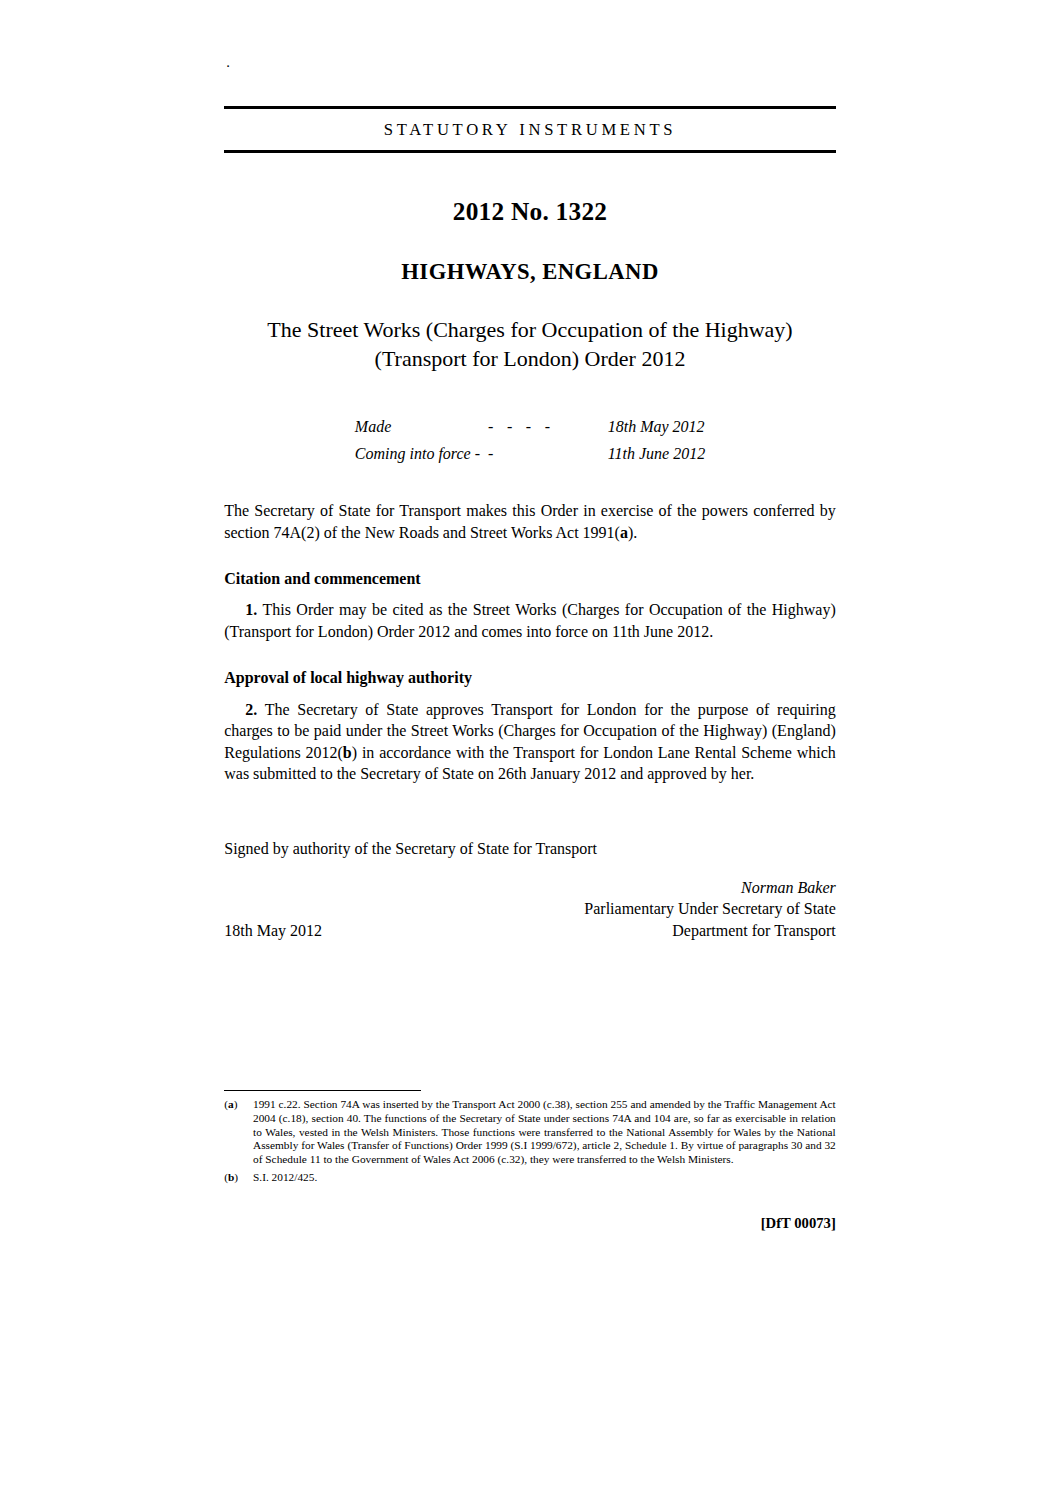.
Statutory Instruments
2012 No. 1322
HIGHWAYS, ENGLAND
The Street Works (Charges for Occupation of the Highway)
(Transport for London) Order 2012
| Made | - - - - | 18th May 2012 |
| Coming into force - | - | 11th June 2012 |
The Secretary of State for Transport makes this Order in exercise of the powers conferred by section 74A(2) of the New Roads and Street Works Act 1991(a).
Citation and commencement
1. This Order may be cited as the Street Works (Charges for Occupation of the Highway) (Transport for London) Order 2012 and comes into force on 11th June 2012.
Approval of local highway authority
2. The Secretary of State approves Transport for London for the purpose of requiring charges to be paid under the Street Works (Charges for Occupation of the Highway) (England) Regulations 2012(b) in accordance with the Transport for London Lane Rental Scheme which was submitted to the Secretary of State on 26th January 2012 and approved by her.
Signed by authority of the Secretary of State for Transport
| | Norman Baker |
| | Parliamentary Under Secretary of State |
| 18th May 2012 | Department for Transport |
(a)
1991 c.22. Section 74A was inserted by the Transport Act 2000 (c.38), section 255 and amended by the Traffic Management Act 2004 (c.18), section 40. The functions of the Secretary of State under sections 74A and 104 are, so far as exercisable in relation to Wales, vested in the Welsh Ministers. Those functions were transferred to the National Assembly for Wales by the National Assembly for Wales (Transfer of Functions) Order 1999 (S.I 1999/672), article 2, Schedule 1. By virtue of paragraphs 30 and 32 of Schedule 11 to the Government of Wales Act 2006 (c.32), they were transferred to the Welsh Ministers.
(b)
S.I. 2012/425.
[DfT 00073]